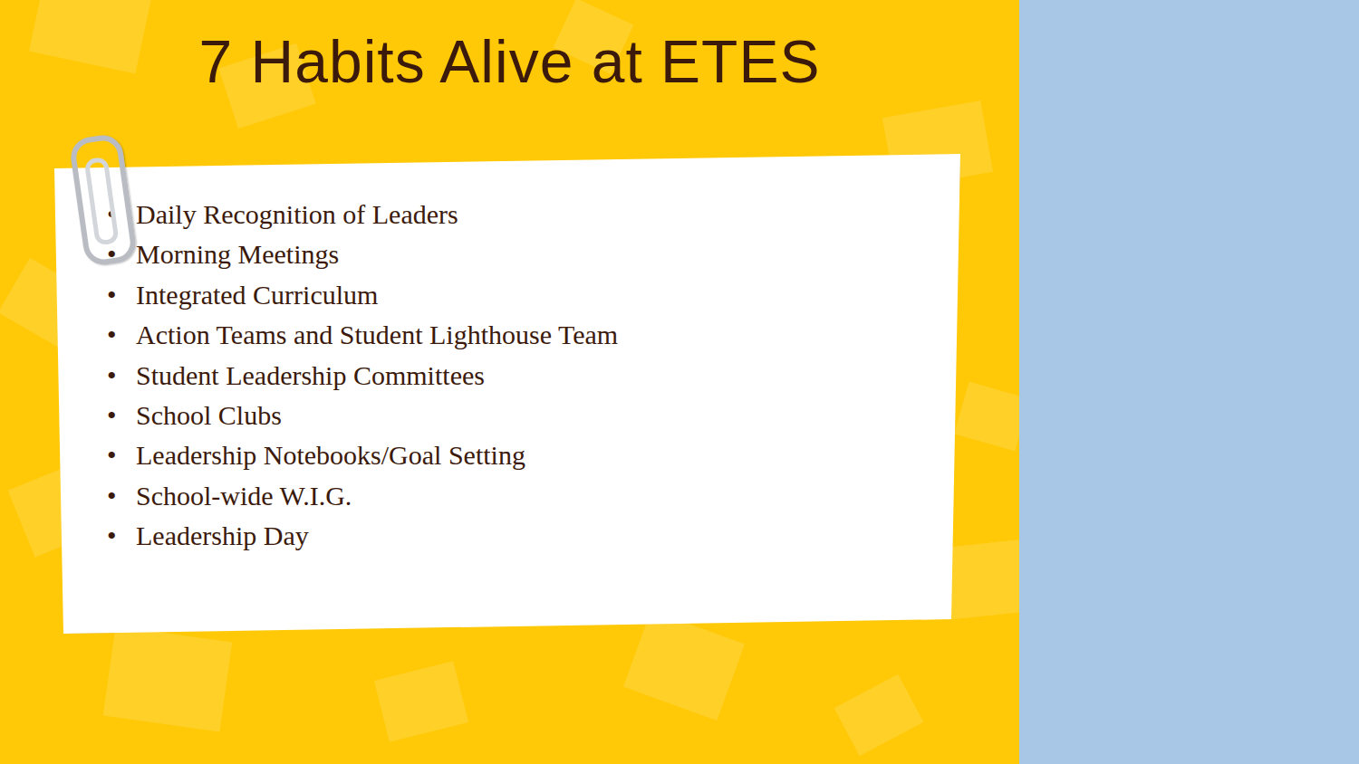7 Habits Alive at ETES
Daily Recognition of Leaders
Morning Meetings
Integrated Curriculum
Action Teams and Student Lighthouse Team
Student Leadership Committees
School Clubs
Leadership Notebooks/Goal Setting
School-wide W.I.G.
Leadership Day